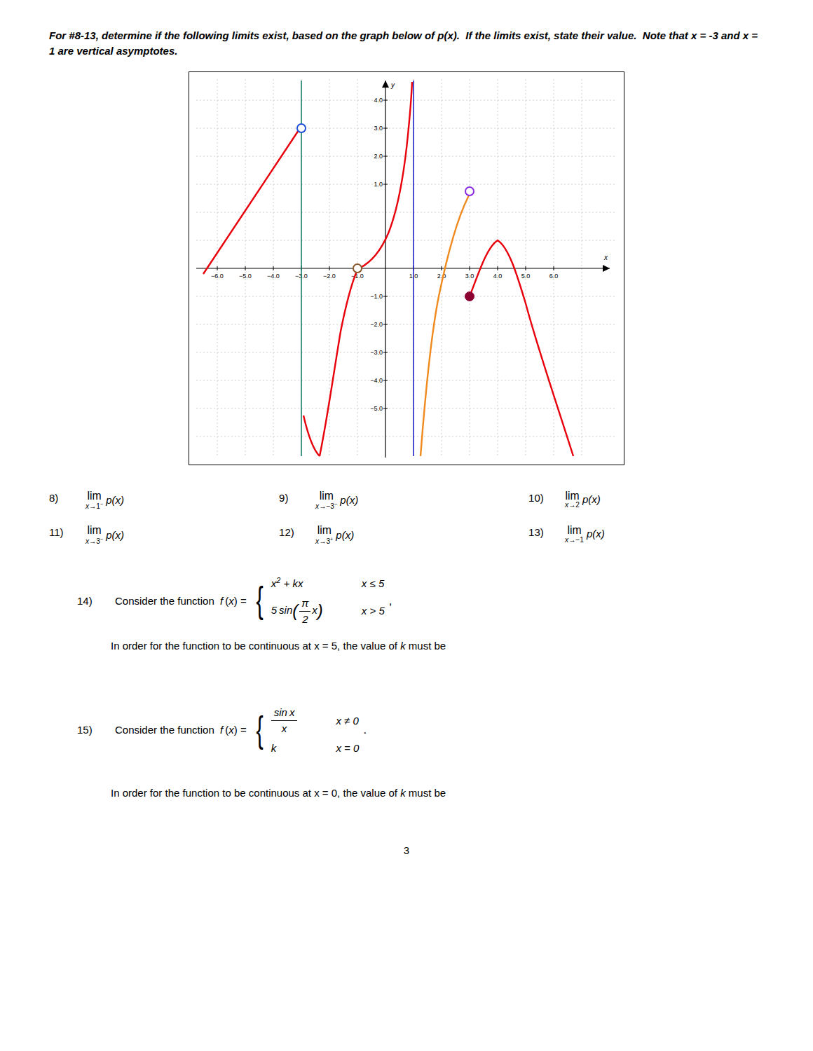For #8-13, determine if the following limits exist, based on the graph below of p(x). If the limits exist, state their value. Note that x = -3 and x = 1 are vertical asymptotes.
x y −6.0 −5.0 −4.0 −3.0 −2.0 −1.0 1.0 2.0 3.0 4.0 5.0 6.0 4.0 3.0 2.0 1.0 −1.0 −2.0 −3.0 −4.0 −5.0
| 8) | lim x →1 − p(x) | 9) | lim x →−3 − p(x) | 10) | lim x →2 p(x) |
| 11) | lim x →3 − p(x) | 12) | lim x →3 + p(x) | 13) | lim x →−1 p(x) |
14) Consider the function f (x) = {
| x 2 + kx | x ≤ 5 |
| 5 sin ( π 2 x ) | x > 5 |
,
In order for the function to be continuous at x = 5, the value of k must be
15) Consider the function f (x) = {
| sin x x | x ≠ 0 |
| k | x = 0 |
.
In order for the function to be continuous at x = 0, the value of k must be
3